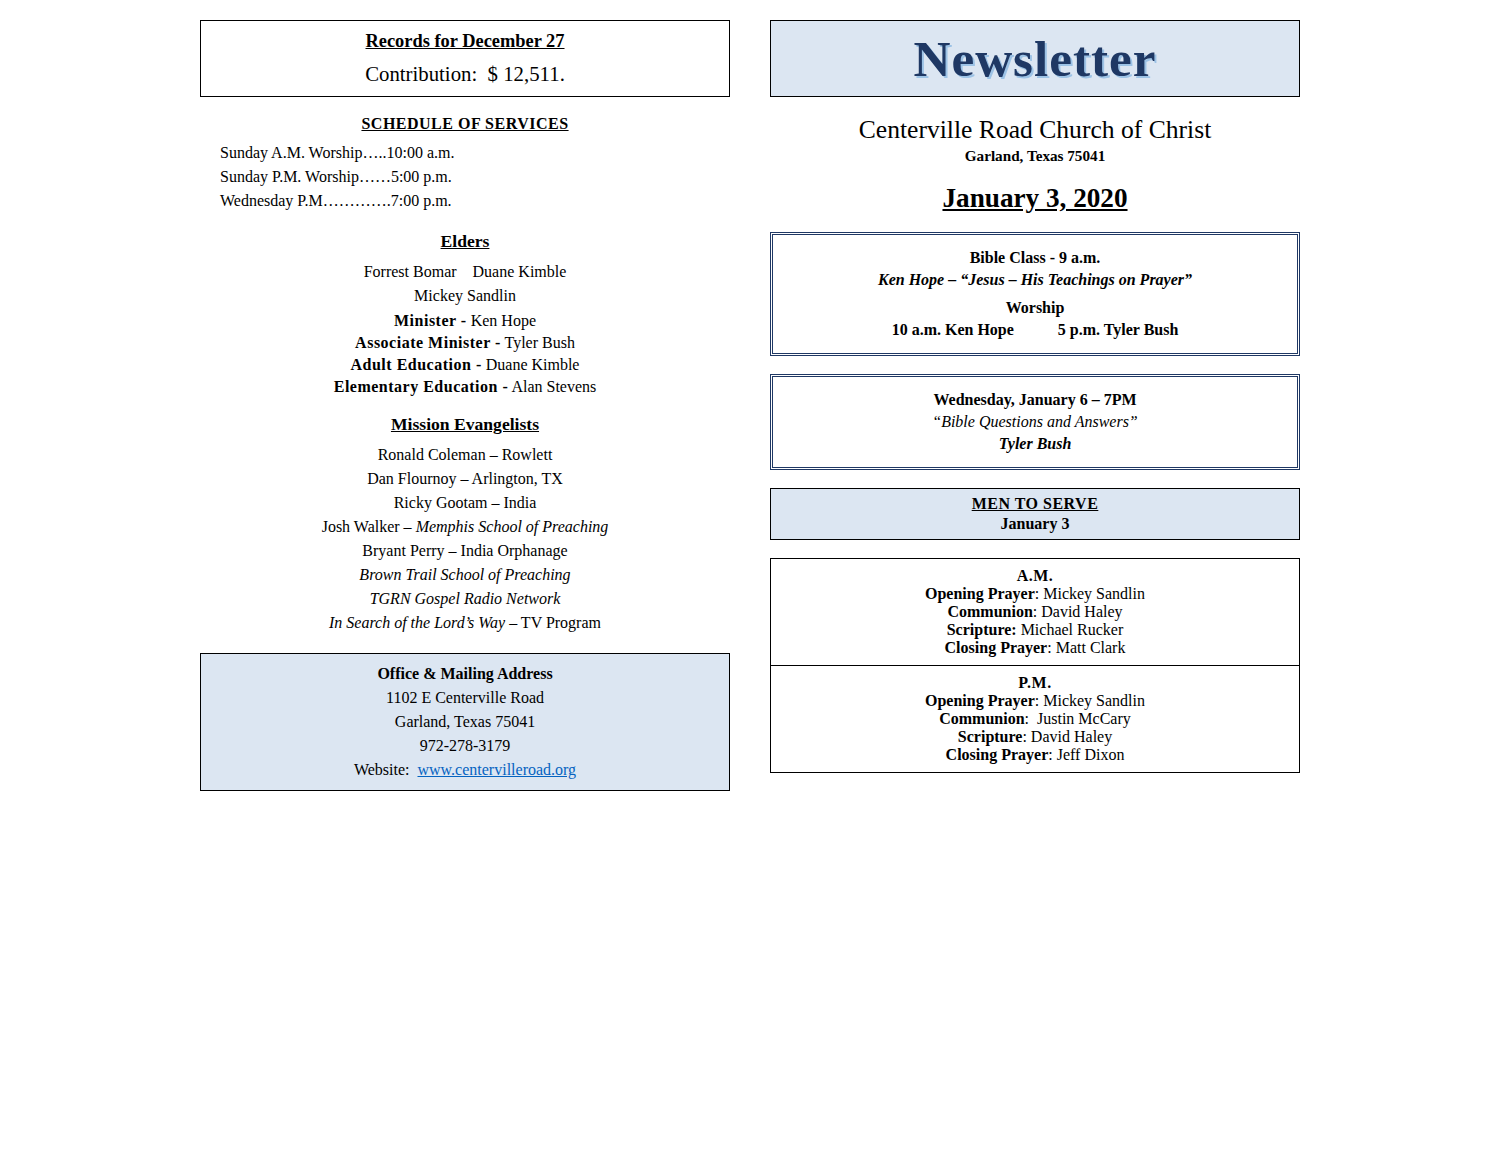Records for December 27
Contribution: $ 12,511.
SCHEDULE OF SERVICES
Sunday A.M. Worship…..10:00 a.m.
Sunday P.M. Worship……5:00 p.m.
Wednesday P.M………….7:00 p.m.
Elders
Forrest Bomar Duane Kimble
Mickey Sandlin
Minister - Ken Hope
Associate Minister - Tyler Bush
Adult Education - Duane Kimble
Elementary Education - Alan Stevens
Mission Evangelists
Ronald Coleman – Rowlett
Dan Flournoy – Arlington, TX
Ricky Gootam – India
Josh Walker – Memphis School of Preaching
Bryant Perry – India Orphanage
Brown Trail School of Preaching
TGRN Gospel Radio Network
In Search of the Lord’s Way – TV Program
Office & Mailing Address
1102 E Centerville Road
Garland, Texas 75041
972-278-3179
Website: www.centervilleroad.org
Newsletter
Centerville Road Church of Christ
Garland, Texas 75041
January 3, 2020
Bible Class - 9 a.m.
Ken Hope – “Jesus – His Teachings on Prayer”
Worship
10 a.m. Ken Hope 5 p.m. Tyler Bush
Wednesday, January 6 – 7PM
“Bible Questions and Answers”
Tyler Bush
MEN TO SERVE
January 3
| A.M. Opening Prayer : Mickey Sandlin Communion : David Haley Scripture: Michael Rucker Closing Prayer : Matt Clark |
| P.M. Opening Prayer : Mickey Sandlin Communion : Justin McCary Scripture : David Haley Closing Prayer : Jeff Dixon |